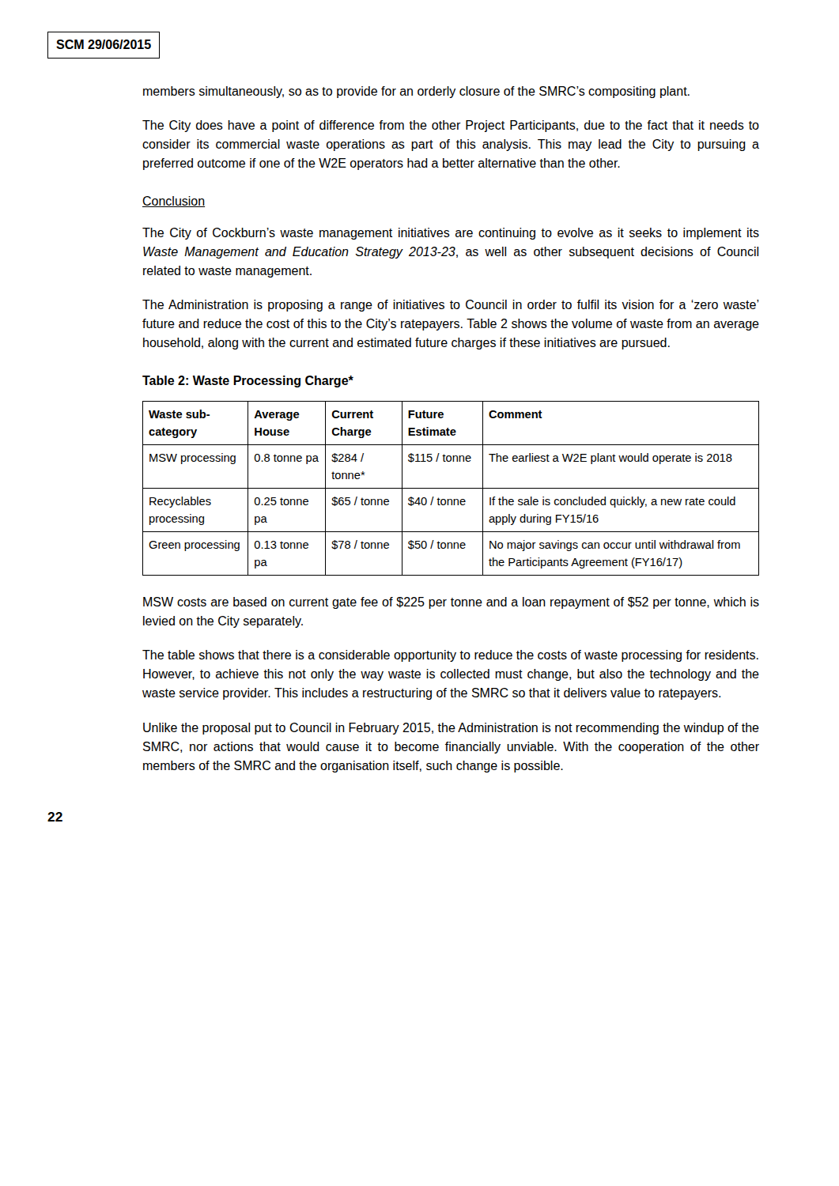SCM 29/06/2015
members simultaneously, so as to provide for an orderly closure of the SMRC’s compositing plant.
The City does have a point of difference from the other Project Participants, due to the fact that it needs to consider its commercial waste operations as part of this analysis. This may lead the City to pursuing a preferred outcome if one of the W2E operators had a better alternative than the other.
Conclusion
The City of Cockburn’s waste management initiatives are continuing to evolve as it seeks to implement its Waste Management and Education Strategy 2013-23, as well as other subsequent decisions of Council related to waste management.
The Administration is proposing a range of initiatives to Council in order to fulfil its vision for a ‘zero waste’ future and reduce the cost of this to the City’s ratepayers. Table 2 shows the volume of waste from an average household, along with the current and estimated future charges if these initiatives are pursued.
Table 2: Waste Processing Charge*
| Waste sub-category | Average House | Current Charge | Future Estimate | Comment |
| --- | --- | --- | --- | --- |
| MSW processing | 0.8 tonne pa | $284 / tonne* | $115 / tonne | The earliest a W2E plant would operate is 2018 |
| Recyclables processing | 0.25 tonne pa | $65 / tonne | $40 / tonne | If the sale is concluded quickly, a new rate could apply during FY15/16 |
| Green processing | 0.13 tonne pa | $78 / tonne | $50 / tonne | No major savings can occur until withdrawal from the Participants Agreement (FY16/17) |
MSW costs are based on current gate fee of $225 per tonne and a loan repayment of $52 per tonne, which is levied on the City separately.
The table shows that there is a considerable opportunity to reduce the costs of waste processing for residents. However, to achieve this not only the way waste is collected must change, but also the technology and the waste service provider. This includes a restructuring of the SMRC so that it delivers value to ratepayers.
Unlike the proposal put to Council in February 2015, the Administration is not recommending the windup of the SMRC, nor actions that would cause it to become financially unviable. With the cooperation of the other members of the SMRC and the organisation itself, such change is possible.
22